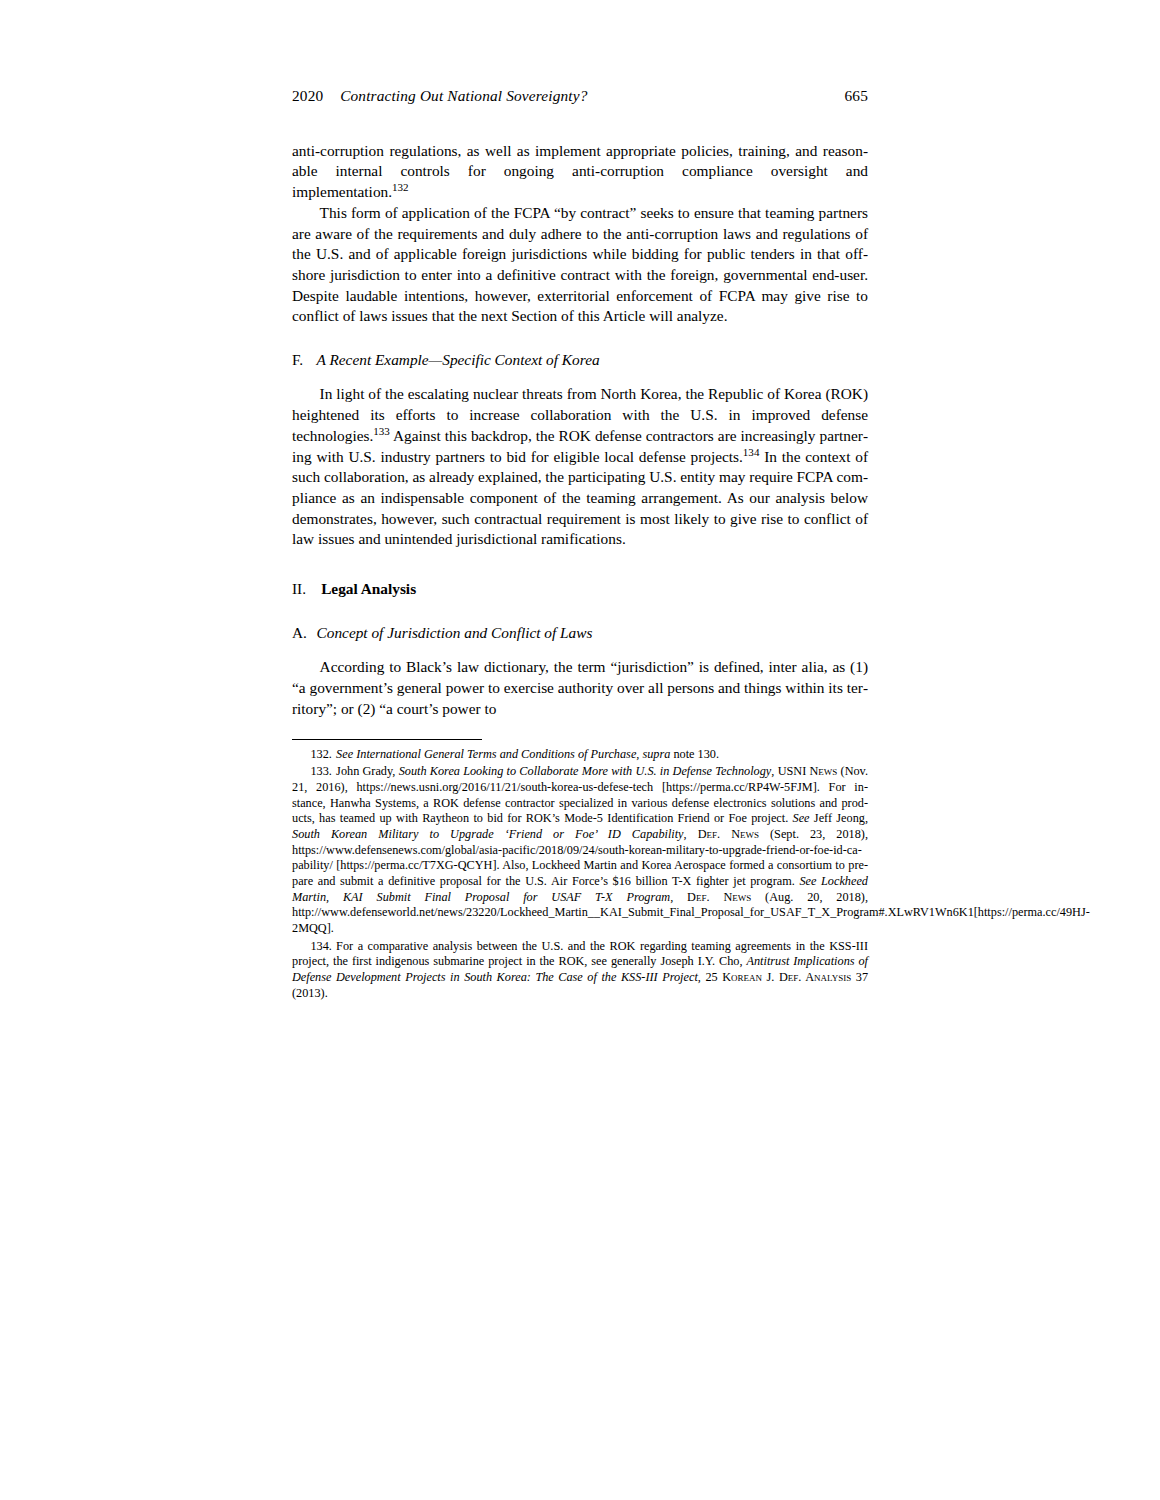2020 Contracting Out National Sovereignty?
665
anti-corruption regulations, as well as implement appropriate policies, training, and reasonable internal controls for ongoing anti-corruption compliance oversight and implementation.132
This form of application of the FCPA “by contract” seeks to ensure that teaming partners are aware of the requirements and duly adhere to the anti-corruption laws and regulations of the U.S. and of applicable foreign jurisdictions while bidding for public tenders in that offshore jurisdiction to enter into a definitive contract with the foreign, governmental end-user. Despite laudable intentions, however, exterritorial enforcement of FCPA may give rise to conflict of laws issues that the next Section of this Article will analyze.
F.
A Recent Example—Specific Context of Korea
In light of the escalating nuclear threats from North Korea, the Republic of Korea (ROK) heightened its efforts to increase collaboration with the U.S. in improved defense technologies.133 Against this backdrop, the ROK defense contractors are increasingly partnering with U.S. industry partners to bid for eligible local defense projects.134 In the context of such collaboration, as already explained, the participating U.S. entity may require FCPA compliance as an indispensable component of the teaming arrangement. As our analysis below demonstrates, however, such contractual requirement is most likely to give rise to conflict of law issues and unintended jurisdictional ramifications.
II.
Legal Analysis
A.
Concept of Jurisdiction and Conflict of Laws
According to Black’s law dictionary, the term “jurisdiction” is defined, inter alia, as (1) “a government’s general power to exercise authority over all persons and things within its territory”; or (2) “a court’s power to
132. See International General Terms and Conditions of Purchase, supra note 130.
133. John Grady, South Korea Looking to Collaborate More with U.S. in Defense Technology, USNI News (Nov. 21, 2016), https://news.usni.org/2016/11/21/south-korea-us-defese-tech [https://perma.cc/RP4W-5FJM]. For instance, Hanwha Systems, a ROK defense contractor specialized in various defense electronics solutions and products, has teamed up with Raytheon to bid for ROK’s Mode-5 Identification Friend or Foe project. See Jeff Jeong, South Korean Military to Upgrade ‘Friend or Foe’ ID Capability, Def. News (Sept. 23, 2018), https://www.defensenews.com/global/asia-pacific/2018/09/24/south-korean-military-to-upgrade-friend-or-foe-id-capability/ [https://perma.cc/T7XG-QCYH]. Also, Lockheed Martin and Korea Aerospace formed a consortium to prepare and submit a definitive proposal for the U.S. Air Force’s $16 billion T-X fighter jet program. See Lockheed Martin, KAI Submit Final Proposal for USAF T-X Program, Def. News (Aug. 20, 2018), http://www.defenseworld.net/news/23220/Lockheed_Martin__KAI_Submit_Final_Proposal_for_USAF_T_X_Program#.XLwRV1Wn6K1[https://perma.cc/49HJ-2MQQ].
134. For a comparative analysis between the U.S. and the ROK regarding teaming agreements in the KSS-III project, the first indigenous submarine project in the ROK, see generally Joseph I.Y. Cho, Antitrust Implications of Defense Development Projects in South Korea: The Case of the KSS-III Project, 25 Korean J. Def. Analysis 37 (2013).